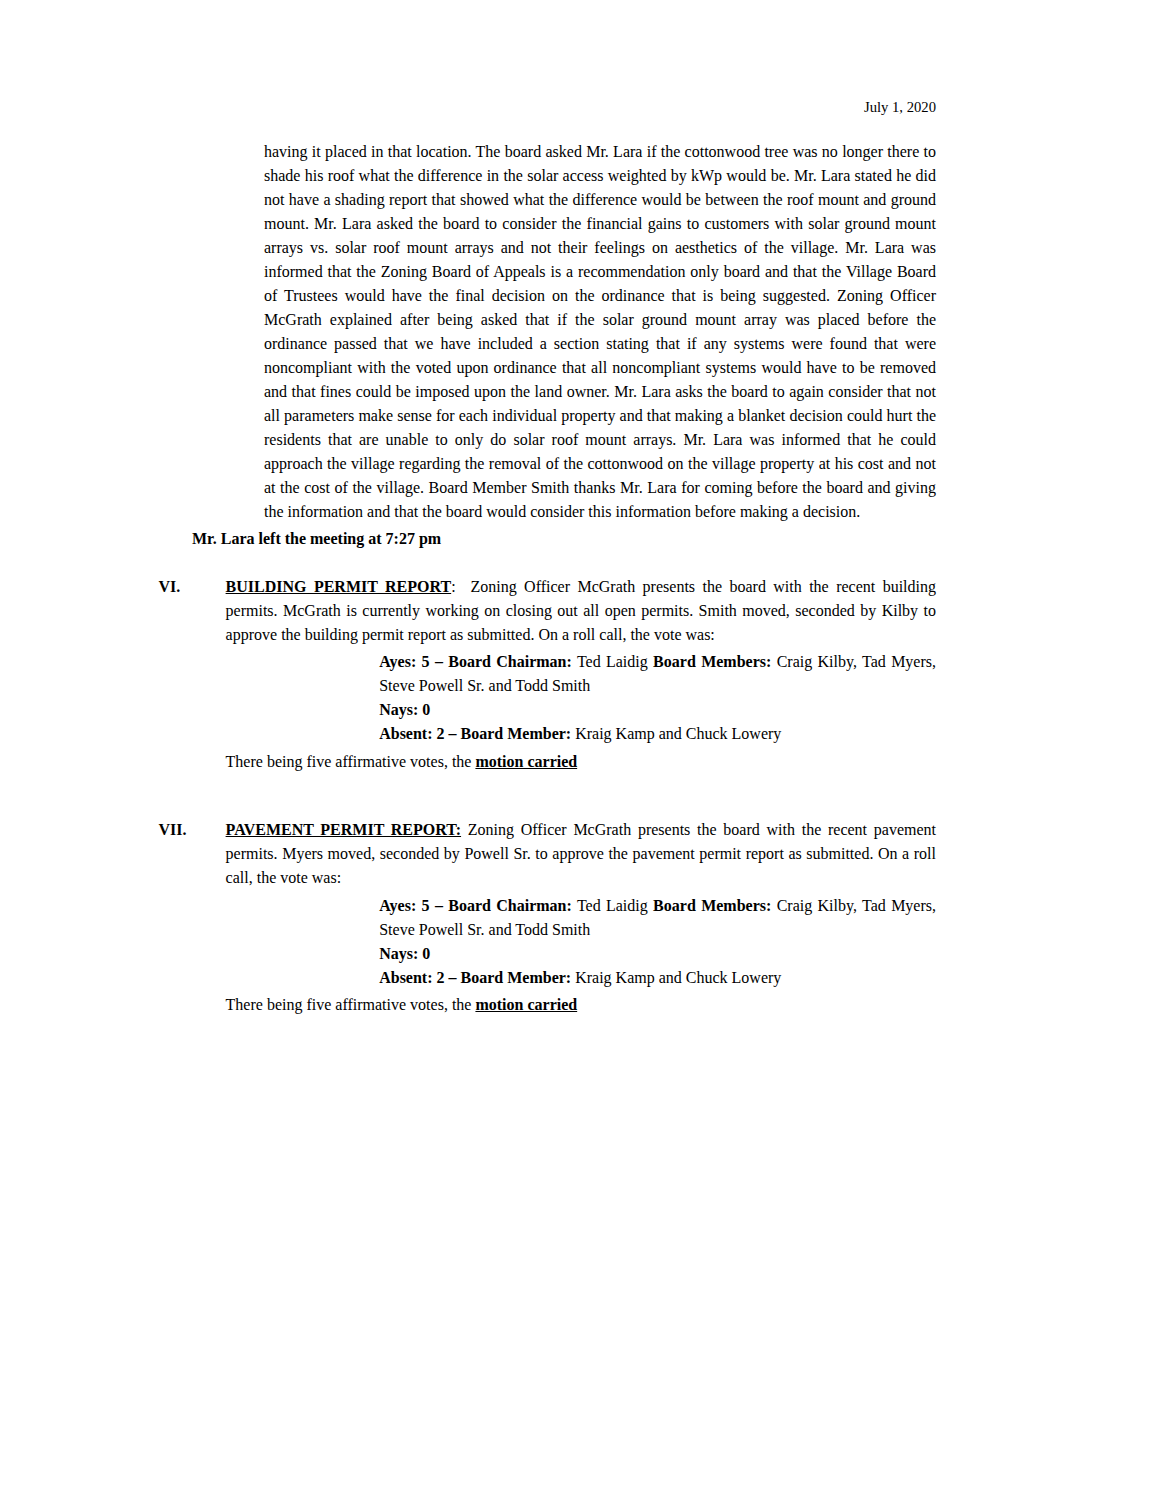July 1, 2020
having it placed in that location. The board asked Mr. Lara if the cottonwood tree was no longer there to shade his roof what the difference in the solar access weighted by kWp would be. Mr. Lara stated he did not have a shading report that showed what the difference would be between the roof mount and ground mount. Mr. Lara asked the board to consider the financial gains to customers with solar ground mount arrays vs. solar roof mount arrays and not their feelings on aesthetics of the village. Mr. Lara was informed that the Zoning Board of Appeals is a recommendation only board and that the Village Board of Trustees would have the final decision on the ordinance that is being suggested. Zoning Officer McGrath explained after being asked that if the solar ground mount array was placed before the ordinance passed that we have included a section stating that if any systems were found that were noncompliant with the voted upon ordinance that all noncompliant systems would have to be removed and that fines could be imposed upon the land owner. Mr. Lara asks the board to again consider that not all parameters make sense for each individual property and that making a blanket decision could hurt the residents that are unable to only do solar roof mount arrays. Mr. Lara was informed that he could approach the village regarding the removal of the cottonwood on the village property at his cost and not at the cost of the village. Board Member Smith thanks Mr. Lara for coming before the board and giving the information and that the board would consider this information before making a decision.
Mr. Lara left the meeting at 7:27 pm
VI.
BUILDING PERMIT REPORT: Zoning Officer McGrath presents the board with the recent building permits. McGrath is currently working on closing out all open permits. Smith moved, seconded by Kilby to approve the building permit report as submitted. On a roll call, the vote was:
Ayes: 5 – Board Chairman: Ted Laidig Board Members: Craig Kilby, Tad Myers, Steve Powell Sr. and Todd Smith
Nays: 0
Absent: 2 – Board Member: Kraig Kamp and Chuck Lowery
There being five affirmative votes, the motion carried
VII.
PAVEMENT PERMIT REPORT: Zoning Officer McGrath presents the board with the recent pavement permits. Myers moved, seconded by Powell Sr. to approve the pavement permit report as submitted. On a roll call, the vote was:
Ayes: 5 – Board Chairman: Ted Laidig Board Members: Craig Kilby, Tad Myers, Steve Powell Sr. and Todd Smith
Nays: 0
Absent: 2 – Board Member: Kraig Kamp and Chuck Lowery
There being five affirmative votes, the motion carried